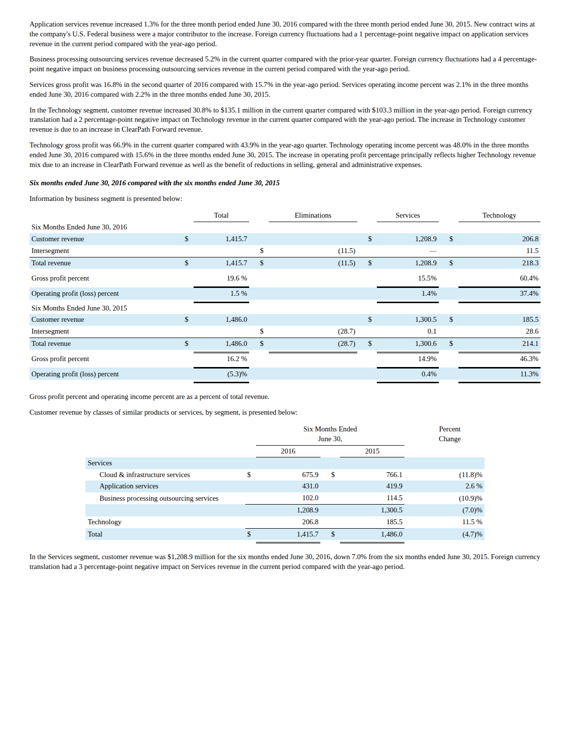Application services revenue increased 1.3% for the three month period ended June 30, 2016 compared with the three month period ended June 30, 2015. New contract wins at the company's U.S. Federal business were a major contributor to the increase. Foreign currency fluctuations had a 1 percentage-point negative impact on application services revenue in the current period compared with the year-ago period.
Business processing outsourcing services revenue decreased 5.2% in the current quarter compared with the prior-year quarter. Foreign currency fluctuations had a 4 percentage-point negative impact on business processing outsourcing services revenue in the current period compared with the year-ago period.
Services gross profit was 16.8% in the second quarter of 2016 compared with 15.7% in the year-ago period. Services operating income percent was 2.1% in the three months ended June 30, 2016 compared with 2.2% in the three months ended June 30, 2015.
In the Technology segment, customer revenue increased 30.8% to $135.1 million in the current quarter compared with $103.3 million in the year-ago period. Foreign currency translation had a 2 percentage-point negative impact on Technology revenue in the current quarter compared with the year-ago period. The increase in Technology customer revenue is due to an increase in ClearPath Forward revenue.
Technology gross profit was 66.9% in the current quarter compared with 43.9% in the year-ago quarter. Technology operating income percent was 48.0% in the three months ended June 30, 2016 compared with 15.6% in the three months ended June 30, 2015. The increase in operating profit percentage principally reflects higher Technology revenue mix due to an increase in ClearPath Forward revenue as well as the benefit of reductions in selling, general and administrative expenses.
Six months ended June 30, 2016 compared with the six months ended June 30, 2015
Information by business segment is presented below:
| | | Total | | | Eliminations | | | Services | | | Technology |
| Six Months Ended June 30, 2016 | |
| Customer revenue | $ | 1,415.7 | | | | | $ | 1,208.9 | | $ | 206.8 |
| Intersegment | | | | $ | (11.5) | | | — | | | 11.5 |
| Total revenue | $ | 1,415.7 | | $ | (11.5) | | $ | 1,208.9 | | $ | 218.3 |
| Gross profit percent | | 19.6 % | | | | | | 15.5% | | | 60.4% |
| Operating profit (loss) percent | | 1.5 % | | | | | | 1.4% | | | 37.4% |
| Six Months Ended June 30, 2015 | |
| Customer revenue | $ | 1,486.0 | | | | | $ | 1,300.5 | | $ | 185.5 |
| Intersegment | | | | $ | (28.7) | | | 0.1 | | | 28.6 |
| Total revenue | $ | 1,486.0 | | $ | (28.7) | | $ | 1,300.6 | | $ | 214.1 |
| Gross profit percent | | 16.2 % | | | | | | 14.9% | | | 46.3% |
| Operating profit (loss) percent | | (5.3)% | | | | | | 0.4% | | | 11.3% |
Gross profit percent and operating income percent are as a percent of total revenue.
Customer revenue by classes of similar products or services, by segment, is presented below:
| | | Six Months Ended June 30, | | Percent Change |
| | | 2016 | | | 2015 | | |
| Services | |
| Cloud & infrastructure services | $ | 675.9 | | $ | 766.1 | | (11.8)% |
| Application services | | 431.0 | | | 419.9 | | 2.6 % |
| Business processing outsourcing services | | 102.0 | | | 114.5 | | (10.9)% |
| | | 1,208.9 | | | 1,300.5 | | (7.0)% |
| Technology | | 206.8 | | | 185.5 | | 11.5 % |
| Total | $ | 1,415.7 | | $ | 1,486.0 | | (4.7)% |
In the Services segment, customer revenue was $1,208.9 million for the six months ended June 30, 2016, down 7.0% from the six months ended June 30, 2015. Foreign currency translation had a 3 percentage-point negative impact on Services revenue in the current period compared with the year-ago period.